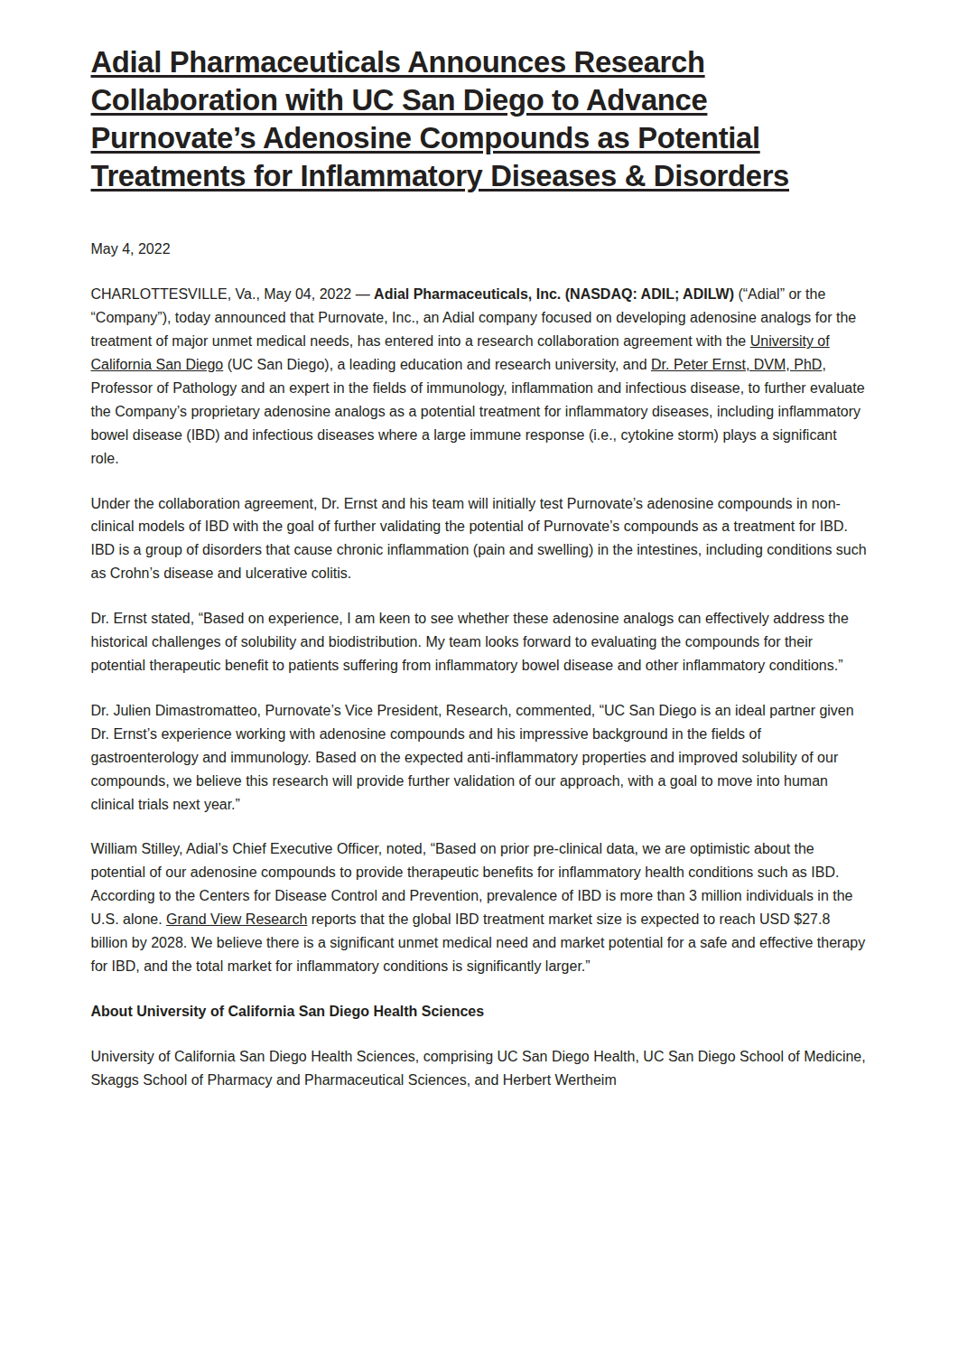Adial Pharmaceuticals Announces Research Collaboration with UC San Diego to Advance Purnovate’s Adenosine Compounds as Potential Treatments for Inflammatory Diseases & Disorders
May 4, 2022
CHARLOTTESVILLE, Va., May 04, 2022 — Adial Pharmaceuticals, Inc. (NASDAQ: ADIL; ADILW) (“Adial” or the “Company”), today announced that Purnovate, Inc., an Adial company focused on developing adenosine analogs for the treatment of major unmet medical needs, has entered into a research collaboration agreement with the University of California San Diego (UC San Diego), a leading education and research university, and Dr. Peter Ernst, DVM, PhD, Professor of Pathology and an expert in the fields of immunology, inflammation and infectious disease, to further evaluate the Company’s proprietary adenosine analogs as a potential treatment for inflammatory diseases, including inflammatory bowel disease (IBD) and infectious diseases where a large immune response (i.e., cytokine storm) plays a significant role.
Under the collaboration agreement, Dr. Ernst and his team will initially test Purnovate’s adenosine compounds in non-clinical models of IBD with the goal of further validating the potential of Purnovate’s compounds as a treatment for IBD. IBD is a group of disorders that cause chronic inflammation (pain and swelling) in the intestines, including conditions such as Crohn’s disease and ulcerative colitis.
Dr. Ernst stated, “Based on experience, I am keen to see whether these adenosine analogs can effectively address the historical challenges of solubility and biodistribution. My team looks forward to evaluating the compounds for their potential therapeutic benefit to patients suffering from inflammatory bowel disease and other inflammatory conditions.”
Dr. Julien Dimastromatteo, Purnovate’s Vice President, Research, commented, “UC San Diego is an ideal partner given Dr. Ernst’s experience working with adenosine compounds and his impressive background in the fields of gastroenterology and immunology. Based on the expected anti-inflammatory properties and improved solubility of our compounds, we believe this research will provide further validation of our approach, with a goal to move into human clinical trials next year.”
William Stilley, Adial’s Chief Executive Officer, noted, “Based on prior pre-clinical data, we are optimistic about the potential of our adenosine compounds to provide therapeutic benefits for inflammatory health conditions such as IBD. According to the Centers for Disease Control and Prevention, prevalence of IBD is more than 3 million individuals in the U.S. alone. Grand View Research reports that the global IBD treatment market size is expected to reach USD $27.8 billion by 2028. We believe there is a significant unmet medical need and market potential for a safe and effective therapy for IBD, and the total market for inflammatory conditions is significantly larger.”
About University of California San Diego Health Sciences
University of California San Diego Health Sciences, comprising UC San Diego Health, UC San Diego School of Medicine, Skaggs School of Pharmacy and Pharmaceutical Sciences, and Herbert Wertheim